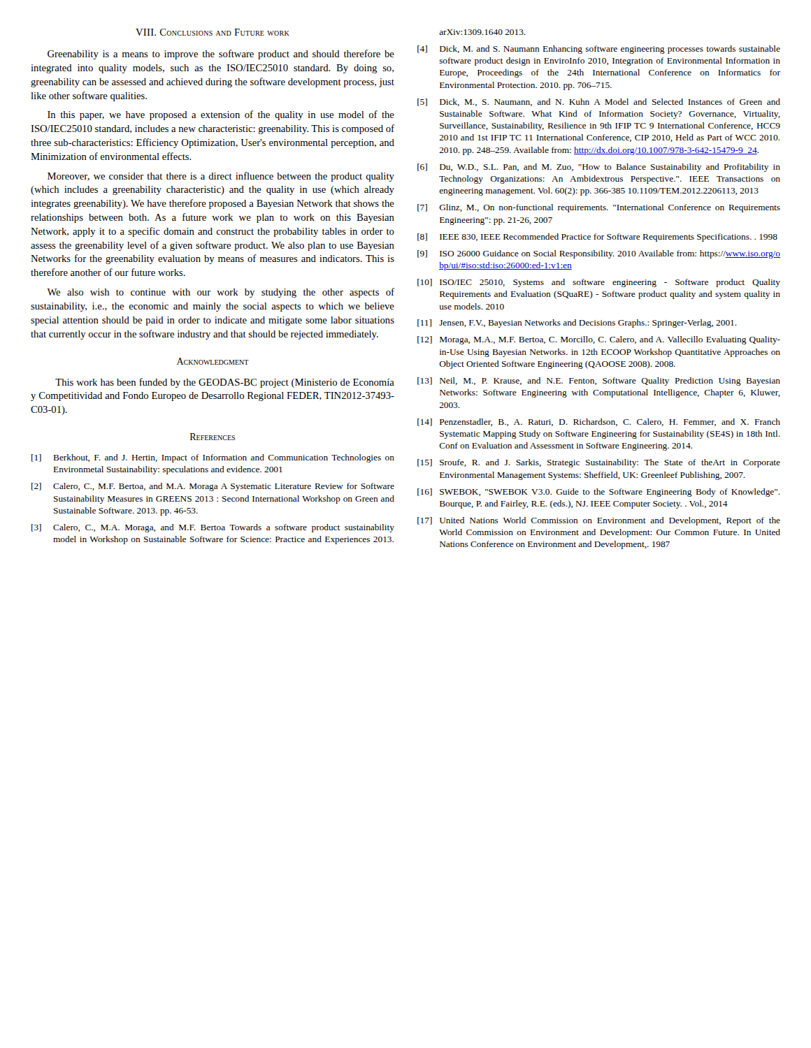VIII. Conclusions and Future work
Greenability is a means to improve the software product and should therefore be integrated into quality models, such as the ISO/IEC25010 standard. By doing so, greenability can be assessed and achieved during the software development process, just like other software qualities.
In this paper, we have proposed a extension of the quality in use model of the ISO/IEC25010 standard, includes a new characteristic: greenability. This is composed of three sub-characteristics: Efficiency Optimization, User's environmental perception, and Minimization of environmental effects.
Moreover, we consider that there is a direct influence between the product quality (which includes a greenability characteristic) and the quality in use (which already integrates greenability). We have therefore proposed a Bayesian Network that shows the relationships between both. As a future work we plan to work on this Bayesian Network, apply it to a specific domain and construct the probability tables in order to assess the greenability level of a given software product. We also plan to use Bayesian Networks for the greenability evaluation by means of measures and indicators. This is therefore another of our future works.
We also wish to continue with our work by studying the other aspects of sustainability, i.e., the economic and mainly the social aspects to which we believe special attention should be paid in order to indicate and mitigate some labor situations that currently occur in the software industry and that should be rejected immediately.
Acknowledgment
This work has been funded by the GEODAS-BC project (Ministerio de Economía y Competitividad and Fondo Europeo de Desarrollo Regional FEDER, TIN2012-37493-C03-01).
References
[1] Berkhout, F. and J. Hertin, Impact of Information and Communication Technologies on Environmetal Sustainability: speculations and evidence. 2001
[2] Calero, C., M.F. Bertoa, and M.A. Moraga A Systematic Literature Review for Software Sustainability Measures in GREENS 2013 : Second International Workshop on Green and Sustainable Software. 2013. pp. 46-53.
[3] Calero, C., M.A. Moraga, and M.F. Bertoa Towards a software product sustainability model in Workshop on Sustainable Software for Science: Practice and Experiences 2013. arXiv:1309.1640 2013.
[4] Dick, M. and S. Naumann Enhancing software engineering processes towards sustainable software product design in EnviroInfo 2010, Integration of Environmental Information in Europe, Proceedings of the 24th International Conference on Informatics for Environmental Protection. 2010. pp. 706–715.
[5] Dick, M., S. Naumann, and N. Kuhn A Model and Selected Instances of Green and Sustainable Software. What Kind of Information Society? Governance, Virtuality, Surveillance, Sustainability, Resilience in 9th IFIP TC 9 International Conference, HCC9 2010 and 1st IFIP TC 11 International Conference, CIP 2010, Held as Part of WCC 2010. 2010. pp. 248–259. Available from: http://dx.doi.org/10.1007/978-3-642-15479-9_24.
[6] Du, W.D., S.L. Pan, and M. Zuo, "How to Balance Sustainability and Profitability in Technology Organizations: An Ambidextrous Perspective.". IEEE Transactions on engineering management. Vol. 60(2): pp. 366-385 10.1109/TEM.2012.2206113, 2013
[7] Glinz, M., On non-functional requirements. "International Conference on Requirements Engineering": pp. 21-26, 2007
[8] IEEE 830, IEEE Recommended Practice for Software Requirements Specifications. . 1998
[9] ISO 26000 Guidance on Social Responsibility. 2010 Available from: https://www.iso.org/obp/ui/#iso:std:iso:26000:ed-1:v1:en
[10] ISO/IEC 25010, Systems and software engineering - Software product Quality Requirements and Evaluation (SQuaRE) - Software product quality and system quality in use models. 2010
[11] Jensen, F.V., Bayesian Networks and Decisions Graphs.: Springer-Verlag, 2001.
[12] Moraga, M.A., M.F. Bertoa, C. Morcillo, C. Calero, and A. Vallecillo Evaluating Quality-in-Use Using Bayesian Networks. in 12th ECOOP Workshop Quantitative Approaches on Object Oriented Software Engineering (QAOOSE 2008). 2008.
[13] Neil, M., P. Krause, and N.E. Fenton, Software Quality Prediction Using Bayesian Networks: Software Engineering with Computational Intelligence, Chapter 6, Kluwer, 2003.
[14] Penzenstadler, B., A. Raturi, D. Richardson, C. Calero, H. Femmer, and X. Franch Systematic Mapping Study on Software Engineering for Sustainability (SE4S) in 18th Intl. Conf on Evaluation and Assessment in Software Engineering. 2014.
[15] Sroufe, R. and J. Sarkis, Strategic Sustainability: The State of theArt in Corporate Environmental Management Systems: Sheffield, UK: Greenleef Publishing, 2007.
[16] SWEBOK, "SWEBOK V3.0. Guide to the Software Engineering Body of Knowledge". Bourque, P. and Fairley, R.E. (eds.), NJ. IEEE Computer Society. . Vol., 2014
[17] United Nations World Commission on Environment and Development, Report of the World Commission on Environment and Development: Our Common Future. In United Nations Conference on Environment and Development,. 1987